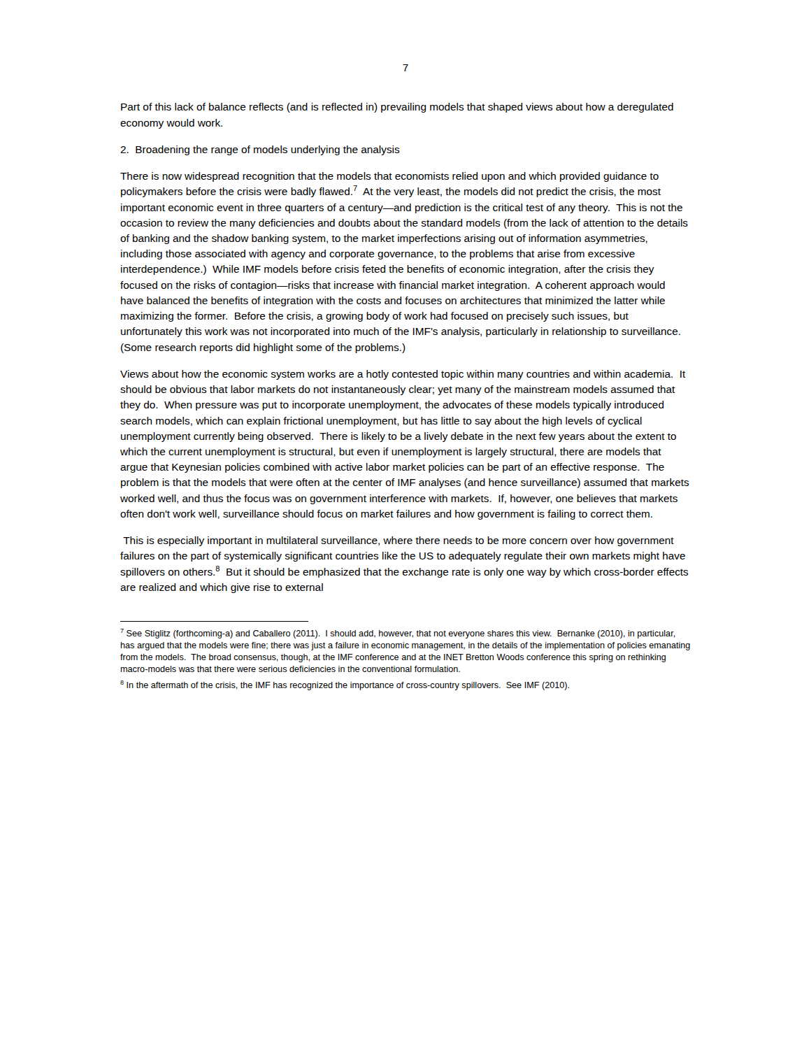7
Part of this lack of balance reflects (and is reflected in) prevailing models that shaped views about how a deregulated economy would work.
2. Broadening the range of models underlying the analysis
There is now widespread recognition that the models that economists relied upon and which provided guidance to policymakers before the crisis were badly flawed.7 At the very least, the models did not predict the crisis, the most important economic event in three quarters of a century—and prediction is the critical test of any theory. This is not the occasion to review the many deficiencies and doubts about the standard models (from the lack of attention to the details of banking and the shadow banking system, to the market imperfections arising out of information asymmetries, including those associated with agency and corporate governance, to the problems that arise from excessive interdependence.) While IMF models before crisis feted the benefits of economic integration, after the crisis they focused on the risks of contagion—risks that increase with financial market integration. A coherent approach would have balanced the benefits of integration with the costs and focuses on architectures that minimized the latter while maximizing the former. Before the crisis, a growing body of work had focused on precisely such issues, but unfortunately this work was not incorporated into much of the IMF's analysis, particularly in relationship to surveillance. (Some research reports did highlight some of the problems.)
Views about how the economic system works are a hotly contested topic within many countries and within academia. It should be obvious that labor markets do not instantaneously clear; yet many of the mainstream models assumed that they do. When pressure was put to incorporate unemployment, the advocates of these models typically introduced search models, which can explain frictional unemployment, but has little to say about the high levels of cyclical unemployment currently being observed. There is likely to be a lively debate in the next few years about the extent to which the current unemployment is structural, but even if unemployment is largely structural, there are models that argue that Keynesian policies combined with active labor market policies can be part of an effective response. The problem is that the models that were often at the center of IMF analyses (and hence surveillance) assumed that markets worked well, and thus the focus was on government interference with markets. If, however, one believes that markets often don't work well, surveillance should focus on market failures and how government is failing to correct them.
This is especially important in multilateral surveillance, where there needs to be more concern over how government failures on the part of systemically significant countries like the US to adequately regulate their own markets might have spillovers on others.8 But it should be emphasized that the exchange rate is only one way by which cross-border effects are realized and which give rise to external
7 See Stiglitz (forthcoming-a) and Caballero (2011). I should add, however, that not everyone shares this view. Bernanke (2010), in particular, has argued that the models were fine; there was just a failure in economic management, in the details of the implementation of policies emanating from the models. The broad consensus, though, at the IMF conference and at the INET Bretton Woods conference this spring on rethinking macro-models was that there were serious deficiencies in the conventional formulation.
8 In the aftermath of the crisis, the IMF has recognized the importance of cross-country spillovers. See IMF (2010).